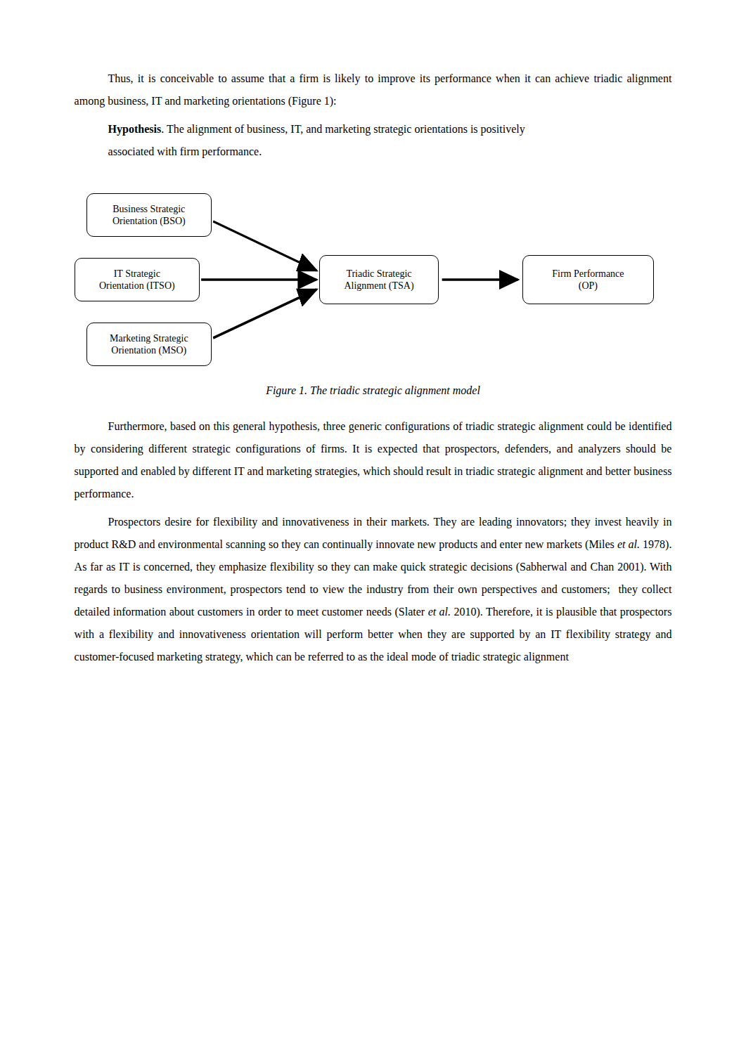Thus, it is conceivable to assume that a firm is likely to improve its performance when it can achieve triadic alignment among business, IT and marketing orientations (Figure 1):
Hypothesis. The alignment of business, IT, and marketing strategic orientations is positively associated with firm performance.
Business Strategic
Orientation (BSO)
IT Strategic
Orientation (ITSO)
Marketing Strategic
Orientation (MSO)
Triadic Strategic
Alignment (TSA)
Firm Performance
(OP)
Figure 1. The triadic strategic alignment model
Furthermore, based on this general hypothesis, three generic configurations of triadic strategic alignment could be identified by considering different strategic configurations of firms. It is expected that prospectors, defenders, and analyzers should be supported and enabled by different IT and marketing strategies, which should result in triadic strategic alignment and better business performance.
Prospectors desire for flexibility and innovativeness in their markets. They are leading innovators; they invest heavily in product R&D and environmental scanning so they can continually innovate new products and enter new markets (Miles et al. 1978). As far as IT is concerned, they emphasize flexibility so they can make quick strategic decisions (Sabherwal and Chan 2001). With regards to business environment, prospectors tend to view the industry from their own perspectives and customers; they collect detailed information about customers in order to meet customer needs (Slater et al. 2010). Therefore, it is plausible that prospectors with a flexibility and innovativeness orientation will perform better when they are supported by an IT flexibility strategy and customer-focused marketing strategy, which can be referred to as the ideal mode of triadic strategic alignment